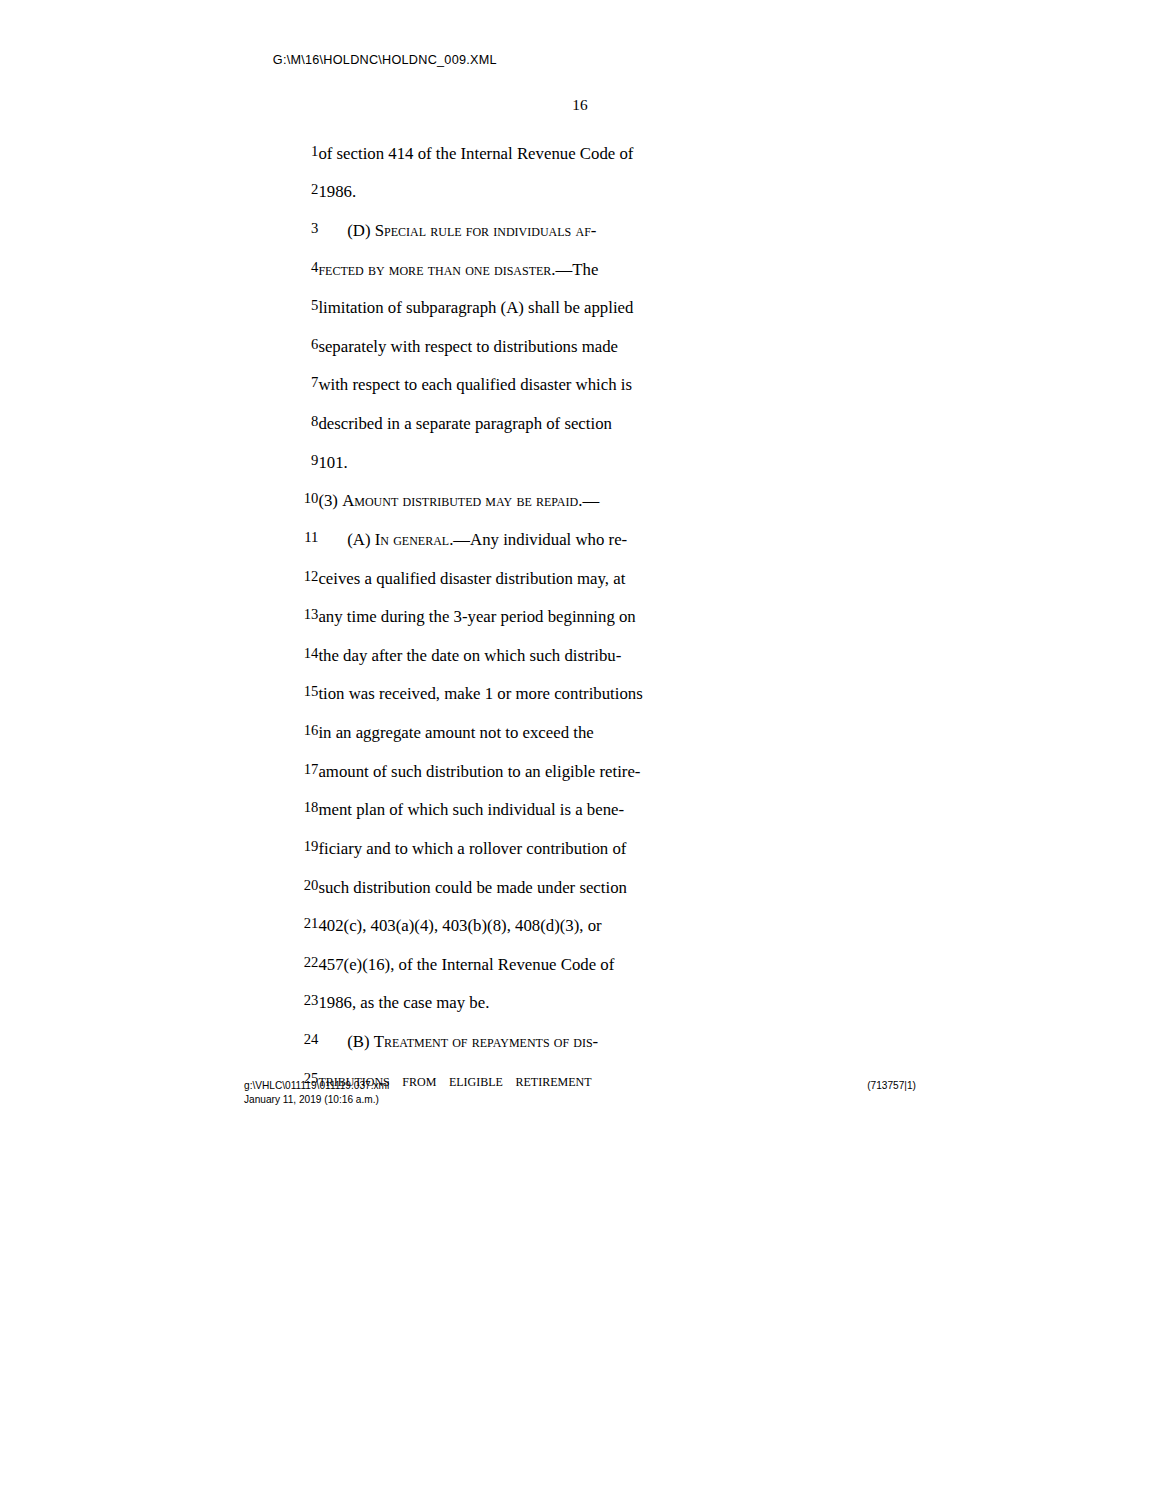G:\M\16\HOLDNC\HOLDNC_009.XML
16
| 1 | of section 414 of the Internal Revenue Code of |
| 2 | 1986. |
| 3 | (D) Special rule for individuals af- |
| 4 | fected by more than one disaster. —The |
| 5 | limitation of subparagraph (A) shall be applied |
| 6 | separately with respect to distributions made |
| 7 | with respect to each qualified disaster which is |
| 8 | described in a separate paragraph of section |
| 9 | 101. |
| 10 | (3) Amount distributed may be repaid. — |
| 11 | (A) In general. —Any individual who re- |
| 12 | ceives a qualified disaster distribution may, at |
| 13 | any time during the 3-year period beginning on |
| 14 | the day after the date on which such distribu- |
| 15 | tion was received, make 1 or more contributions |
| 16 | in an aggregate amount not to exceed the |
| 17 | amount of such distribution to an eligible retire- |
| 18 | ment plan of which such individual is a bene- |
| 19 | ficiary and to which a rollover contribution of |
| 20 | such distribution could be made under section |
| 21 | 402(c), 403(a)(4), 403(b)(8), 408(d)(3), or |
| 22 | 457(e)(16), of the Internal Revenue Code of |
| 23 | 1986, as the case may be. |
| 24 | (B) Treatment of repayments of dis- |
| 25 | tributions from eligible retirement |
g:\VHLC\011119\011119.037.xml
January 11, 2019 (10:16 a.m.)
(713757|1)